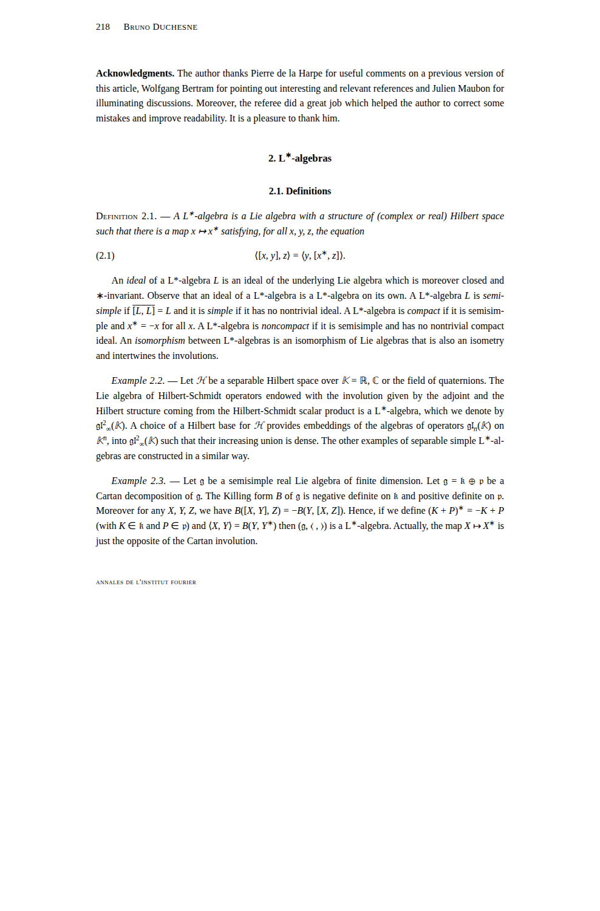218 Bruno DUCHESNE
Acknowledgments. The author thanks Pierre de la Harpe for useful comments on a previous version of this article, Wolfgang Bertram for pointing out interesting and relevant references and Julien Maubon for illuminating discussions. Moreover, the referee did a great job which helped the author to correct some mistakes and improve readability. It is a pleasure to thank him.
2. L∗-algebras
2.1. Definitions
Definition 2.1. — A L∗-algebra is a Lie algebra with a structure of (complex or real) Hilbert space such that there is a map x ↦ x∗ satisfying, for all x, y, z, the equation
(2.1) ⟨[x, y], z⟩ = ⟨y, [x∗, z]⟩.
An ideal of a L*-algebra L is an ideal of the underlying Lie algebra which is moreover closed and ∗-invariant. Observe that an ideal of a L*-algebra is a L*-algebra on its own. A L*-algebra L is semisimple if [L, L] = L and it is simple if it has no nontrivial ideal. A L*-algebra is compact if it is semisimple and x∗ = −x for all x. A L*-algebra is noncompact if it is semisimple and has no nontrivial compact ideal. An isomorphism between L*-algebras is an isomorphism of Lie algebras that is also an isometry and intertwines the involutions.
Example 2.2. — Let ℋ be a separable Hilbert space over 𝕂 = ℝ, ℂ or the field of quaternions. The Lie algebra of Hilbert-Schmidt operators endowed with the involution given by the adjoint and the Hilbert structure coming from the Hilbert-Schmidt scalar product is a L∗-algebra, which we denote by 𝔤𝔩2∞(𝕂). A choice of a Hilbert base for ℋ provides embeddings of the algebras of operators 𝔤𝔩n(𝕂) on 𝕂n, into 𝔤𝔩2∞(𝕂) such that their increasing union is dense. The other examples of separable simple L∗-algebras are constructed in a similar way.
Example 2.3. — Let 𝔤 be a semisimple real Lie algebra of finite dimension. Let 𝔤 = 𝔨 ⊕ 𝔭 be a Cartan decomposition of 𝔤. The Killing form B of 𝔤 is negative definite on 𝔨 and positive definite on 𝔭. Moreover for any X, Y, Z, we have B([X, Y], Z) = −B(Y, [X, Z]). Hence, if we define (K + P)∗ = −K + P (with K ∈ 𝔨 and P ∈ 𝔭) and ⟨X, Y⟩ = B(Y, Y∗) then (𝔤, ⟨ , ⟩) is a L∗-algebra. Actually, the map X ↦ X∗ is just the opposite of the Cartan involution.
annales de l'institut fourier